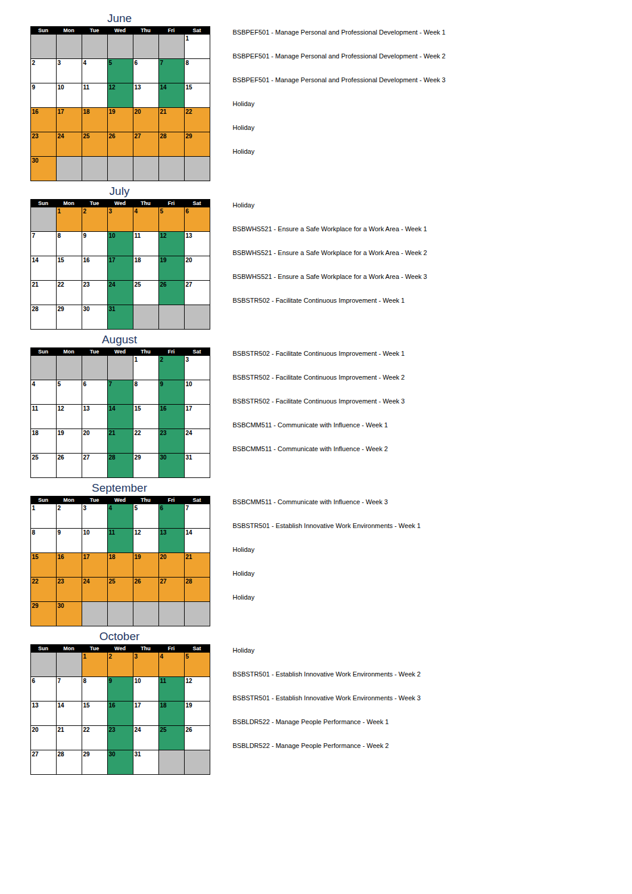June
| Sun | Mon | Tue | Wed | Thu | Fri | Sat |
| --- | --- | --- | --- | --- | --- | --- |
| | | | | | | 1 |
| 2 | 3 | 4 | 5 | 6 | 7 | 8 |
| 9 | 10 | 11 | 12 | 13 | 14 | 15 |
| 16 | 17 | 18 | 19 | 20 | 21 | 22 |
| 23 | 24 | 25 | 26 | 27 | 28 | 29 |
| 30 | | | | | | |
BSBPEF501 - Manage Personal and Professional Development - Week 1
BSBPEF501 - Manage Personal and Professional Development - Week 2
BSBPEF501 - Manage Personal and Professional Development - Week 3
Holiday
Holiday
Holiday
July
| Sun | Mon | Tue | Wed | Thu | Fri | Sat |
| --- | --- | --- | --- | --- | --- | --- |
| | 1 | 2 | 3 | 4 | 5 | 6 |
| 7 | 8 | 9 | 10 | 11 | 12 | 13 |
| 14 | 15 | 16 | 17 | 18 | 19 | 20 |
| 21 | 22 | 23 | 24 | 25 | 26 | 27 |
| 28 | 29 | 30 | 31 | | | |
Holiday
BSBWHS521 - Ensure a Safe Workplace for a Work Area - Week 1
BSBWHS521 - Ensure a Safe Workplace for a Work Area - Week 2
BSBWHS521 - Ensure a Safe Workplace for a Work Area - Week 3
BSBSTR502 - Facilitate Continuous Improvement - Week 1
August
| Sun | Mon | Tue | Wed | Thu | Fri | Sat |
| --- | --- | --- | --- | --- | --- | --- |
| | | | | 1 | 2 | 3 |
| 4 | 5 | 6 | 7 | 8 | 9 | 10 |
| 11 | 12 | 13 | 14 | 15 | 16 | 17 |
| 18 | 19 | 20 | 21 | 22 | 23 | 24 |
| 25 | 26 | 27 | 28 | 29 | 30 | 31 |
BSBSTR502 - Facilitate Continuous Improvement - Week 1
BSBSTR502 - Facilitate Continuous Improvement - Week 2
BSBSTR502 - Facilitate Continuous Improvement - Week 3
BSBCMM511 - Communicate with Influence - Week 1
BSBCMM511 - Communicate with Influence - Week 2
September
| Sun | Mon | Tue | Wed | Thu | Fri | Sat |
| --- | --- | --- | --- | --- | --- | --- |
| 1 | 2 | 3 | 4 | 5 | 6 | 7 |
| 8 | 9 | 10 | 11 | 12 | 13 | 14 |
| 15 | 16 | 17 | 18 | 19 | 20 | 21 |
| 22 | 23 | 24 | 25 | 26 | 27 | 28 |
| 29 | 30 | | | | | |
BSBCMM511 - Communicate with Influence - Week 3
BSBSTR501 - Establish Innovative Work Environments - Week 1
Holiday
Holiday
Holiday
October
| Sun | Mon | Tue | Wed | Thu | Fri | Sat |
| --- | --- | --- | --- | --- | --- | --- |
| | | 1 | 2 | 3 | 4 | 5 |
| 6 | 7 | 8 | 9 | 10 | 11 | 12 |
| 13 | 14 | 15 | 16 | 17 | 18 | 19 |
| 20 | 21 | 22 | 23 | 24 | 25 | 26 |
| 27 | 28 | 29 | 30 | 31 | | |
Holiday
BSBSTR501 - Establish Innovative Work Environments - Week 2
BSBSTR501 - Establish Innovative Work Environments - Week 3
BSBLDR522 - Manage People Performance - Week 1
BSBLDR522 - Manage People Performance - Week 2